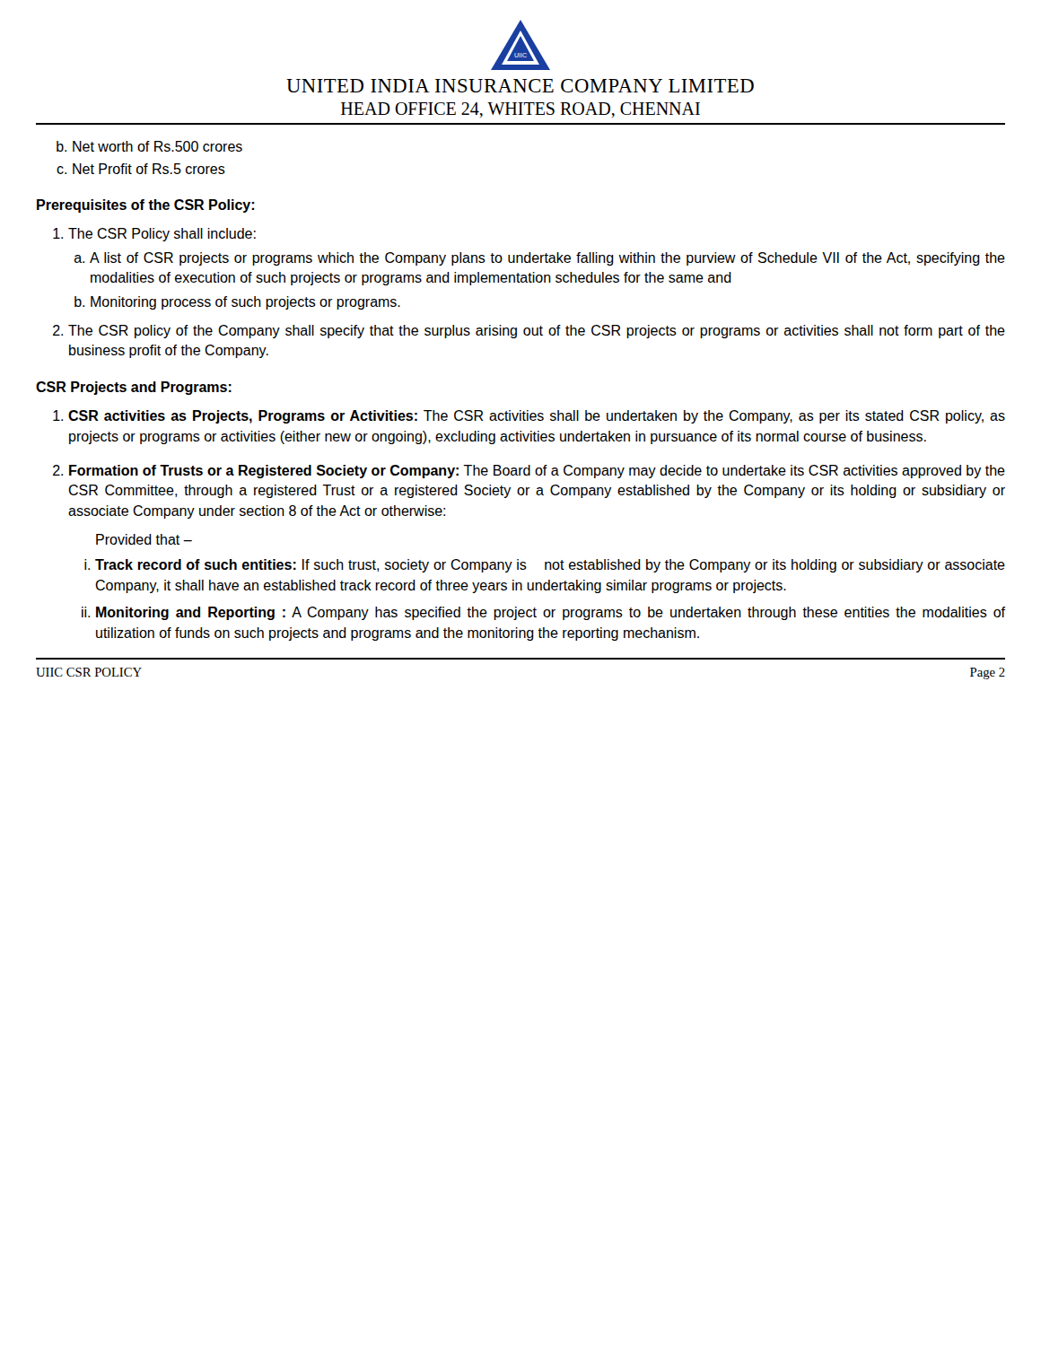UIIC
UNITED INDIA INSURANCE COMPANY LIMITED
HEAD OFFICE 24, WHITES ROAD, CHENNAI
Net worth of Rs.500 crores
Net Profit of Rs.5 crores
Prerequisites of the CSR Policy:
The CSR Policy shall include:
A list of CSR projects or programs which the Company plans to undertake falling within the purview of Schedule VII of the Act, specifying the modalities of execution of such projects or programs and implementation schedules for the same and
Monitoring process of such projects or programs.
The CSR policy of the Company shall specify that the surplus arising out of the CSR projects or programs or activities shall not form part of the business profit of the Company.
CSR Projects and Programs:
CSR activities as Projects, Programs or Activities: The CSR activities shall be undertaken by the Company, as per its stated CSR policy, as projects or programs or activities (either new or ongoing), excluding activities undertaken in pursuance of its normal course of business.
Formation of Trusts or a Registered Society or Company: The Board of a Company may decide to undertake its CSR activities approved by the CSR Committee, through a registered Trust or a registered Society or a Company established by the Company or its holding or subsidiary or associate Company under section 8 of the Act or otherwise:
Provided that –
Track record of such entities: If such trust, society or Company is not established by the Company or its holding or subsidiary or associate Company, it shall have an established track record of three years in undertaking similar programs or projects.
Monitoring and Reporting : A Company has specified the project or programs to be undertaken through these entities the modalities of utilization of funds on such projects and programs and the monitoring the reporting mechanism.
UIIC CSR POLICY Page 2